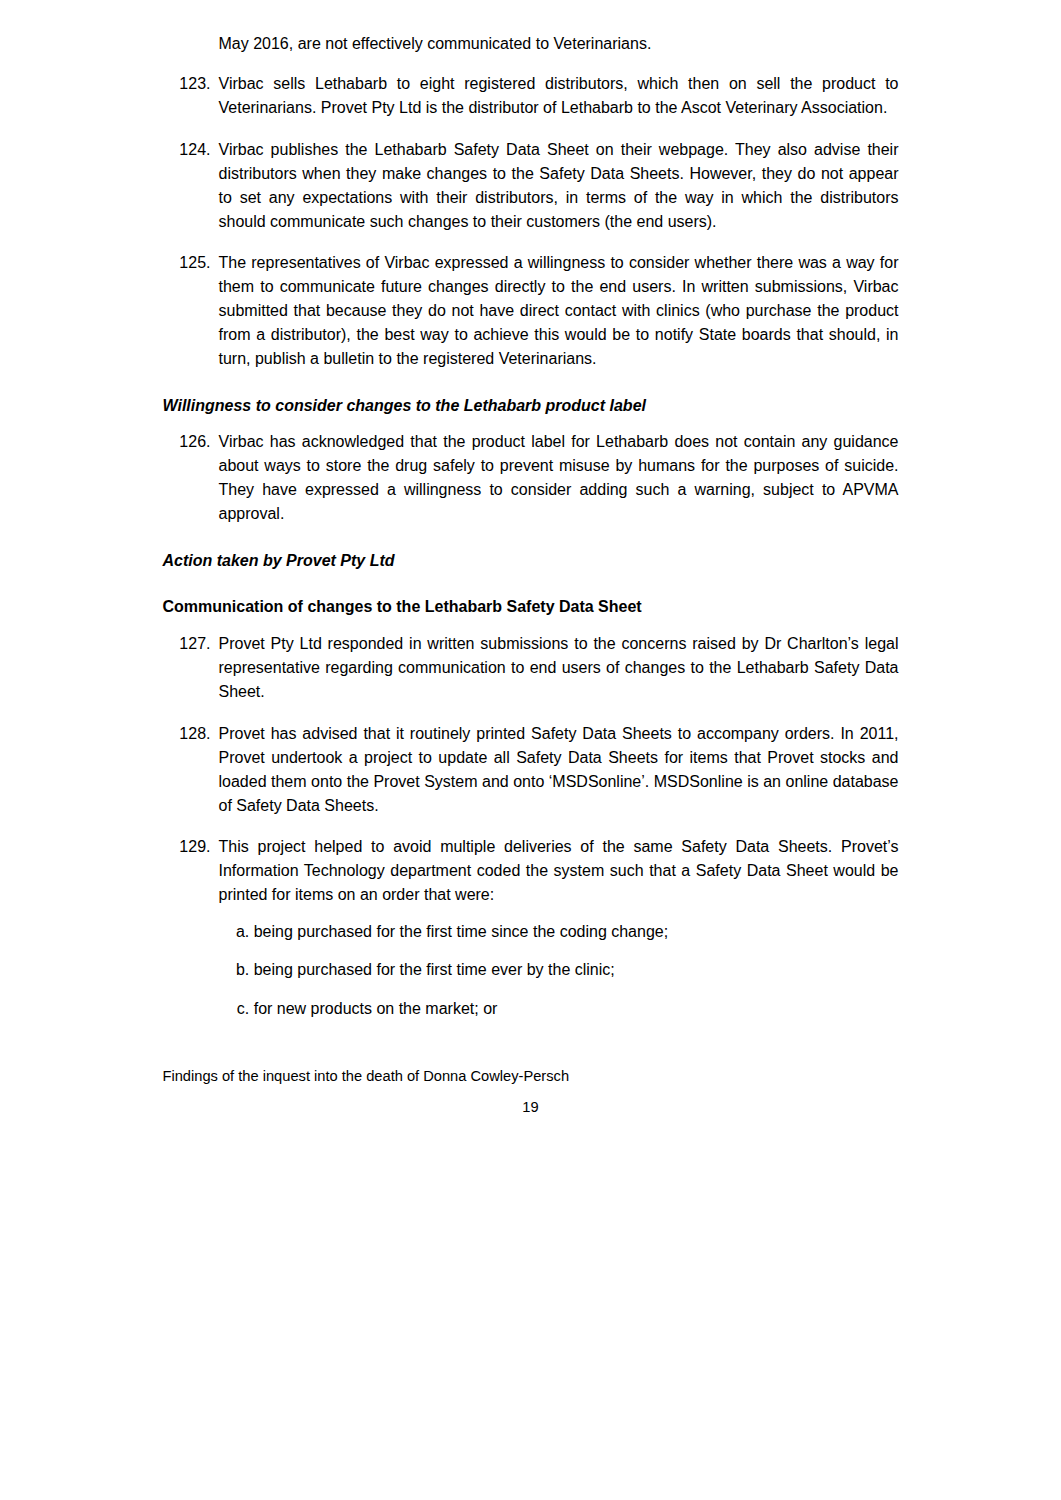May 2016, are not effectively communicated to Veterinarians.
123. Virbac sells Lethabarb to eight registered distributors, which then on sell the product to Veterinarians. Provet Pty Ltd is the distributor of Lethabarb to the Ascot Veterinary Association.
124. Virbac publishes the Lethabarb Safety Data Sheet on their webpage. They also advise their distributors when they make changes to the Safety Data Sheets. However, they do not appear to set any expectations with their distributors, in terms of the way in which the distributors should communicate such changes to their customers (the end users).
125. The representatives of Virbac expressed a willingness to consider whether there was a way for them to communicate future changes directly to the end users. In written submissions, Virbac submitted that because they do not have direct contact with clinics (who purchase the product from a distributor), the best way to achieve this would be to notify State boards that should, in turn, publish a bulletin to the registered Veterinarians.
Willingness to consider changes to the Lethabarb product label
126. Virbac has acknowledged that the product label for Lethabarb does not contain any guidance about ways to store the drug safely to prevent misuse by humans for the purposes of suicide. They have expressed a willingness to consider adding such a warning, subject to APVMA approval.
Action taken by Provet Pty Ltd
Communication of changes to the Lethabarb Safety Data Sheet
127. Provet Pty Ltd responded in written submissions to the concerns raised by Dr Charlton’s legal representative regarding communication to end users of changes to the Lethabarb Safety Data Sheet.
128. Provet has advised that it routinely printed Safety Data Sheets to accompany orders. In 2011, Provet undertook a project to update all Safety Data Sheets for items that Provet stocks and loaded them onto the Provet System and onto ‘MSDSonline’. MSDSonline is an online database of Safety Data Sheets.
129. This project helped to avoid multiple deliveries of the same Safety Data Sheets. Provet’s Information Technology department coded the system such that a Safety Data Sheet would be printed for items on an order that were:
being purchased for the first time since the coding change;
being purchased for the first time ever by the clinic;
for new products on the market; or
Findings of the inquest into the death of Donna Cowley-Persch
19